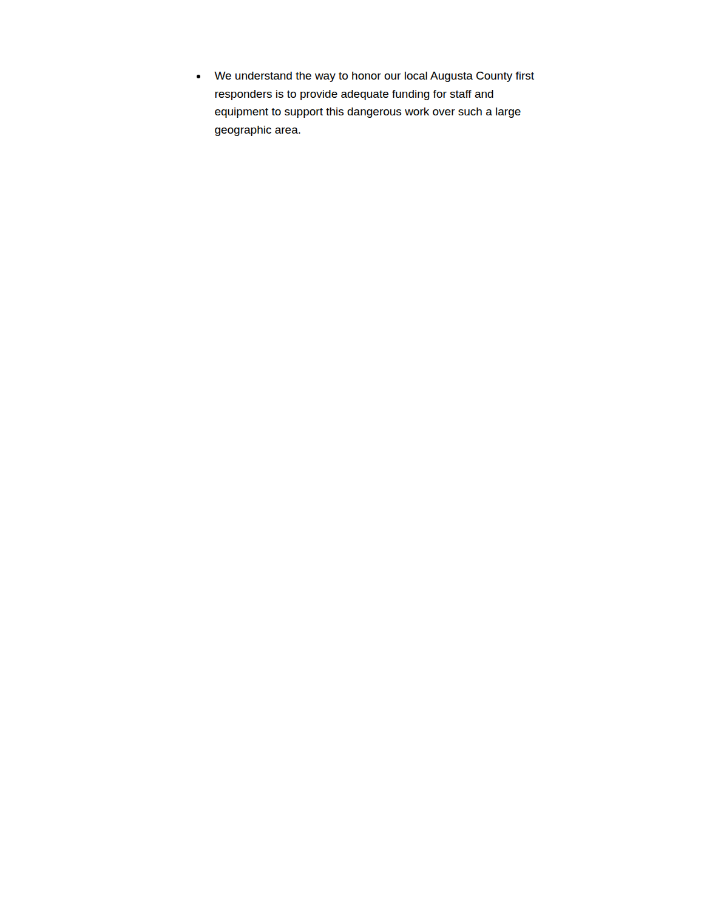We understand the way to honor our local Augusta County first responders is to provide adequate funding for staff and equipment to support this dangerous work over such a large geographic area.